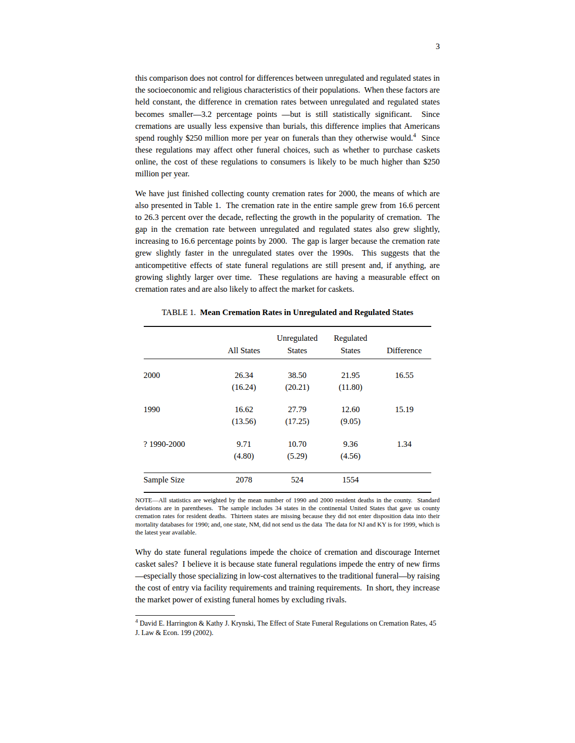3
this comparison does not control for differences between unregulated and regulated states in the socioeconomic and religious characteristics of their populations. When these factors are held constant, the difference in cremation rates between unregulated and regulated states becomes smaller—3.2 percentage points —but is still statistically significant. Since cremations are usually less expensive than burials, this difference implies that Americans spend roughly $250 million more per year on funerals than they otherwise would.4 Since these regulations may affect other funeral choices, such as whether to purchase caskets online, the cost of these regulations to consumers is likely to be much higher than $250 million per year.
We have just finished collecting county cremation rates for 2000, the means of which are also presented in Table 1. The cremation rate in the entire sample grew from 16.6 percent to 26.3 percent over the decade, reflecting the growth in the popularity of cremation. The gap in the cremation rate between unregulated and regulated states also grew slightly, increasing to 16.6 percentage points by 2000. The gap is larger because the cremation rate grew slightly faster in the unregulated states over the 1990s. This suggests that the anticompetitive effects of state funeral regulations are still present and, if anything, are growing slightly larger over time. These regulations are having a measurable effect on cremation rates and are also likely to affect the market for caskets.
TABLE 1. Mean Cremation Rates in Unregulated and Regulated States
| | | Unregulated | Regulated | |
| | All States | States | States | Difference |
| 2000 | 26.34 (16.24) | 38.50 (20.21) | 21.95 (11.80) | 16.55 |
| 1990 | 16.62 (13.56) | 27.79 (17.25) | 12.60 (9.05) | 15.19 |
| ? 1990-2000 | 9.71 (4.80) | 10.70 (5.29) | 9.36 (4.56) | 1.34 |
| Sample Size | 2078 | 524 | 1554 | |
NOTE—All statistics are weighted by the mean number of 1990 and 2000 resident deaths in the county. Standard deviations are in parentheses. The sample includes 34 states in the continental United States that gave us county cremation rates for resident deaths. Thirteen states are missing because they did not enter disposition data into their mortality databases for 1990; and, one state, NM, did not send us the data The data for NJ and KY is for 1999, which is the latest year available.
Why do state funeral regulations impede the choice of cremation and discourage Internet casket sales? I believe it is because state funeral regulations impede the entry of new firms —especially those specializing in low-cost alternatives to the traditional funeral—by raising the cost of entry via facility requirements and training requirements. In short, they increase the market power of existing funeral homes by excluding rivals.
4 David E. Harrington & Kathy J. Krynski, The Effect of State Funeral Regulations on Cremation Rates, 45 J. Law & Econ. 199 (2002).